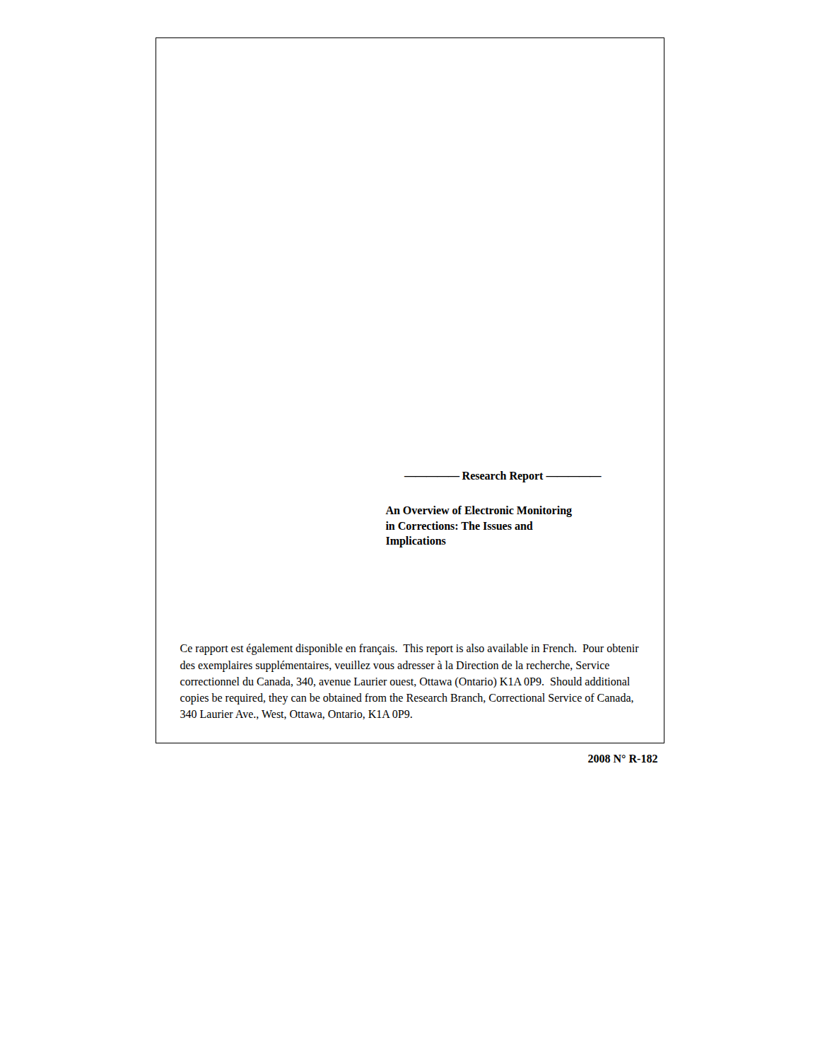————— Research Report —————
An Overview of Electronic Monitoring
in Corrections: The Issues and
Implications
Ce rapport est également disponible en français. This report is also available in French. Pour obtenir des exemplaires supplémentaires, veuillez vous adresser à la Direction de la recherche, Service correctionnel du Canada, 340, avenue Laurier ouest, Ottawa (Ontario) K1A 0P9. Should additional copies be required, they can be obtained from the Research Branch, Correctional Service of Canada, 340 Laurier Ave., West, Ottawa, Ontario, K1A 0P9.
2008 N° R-182